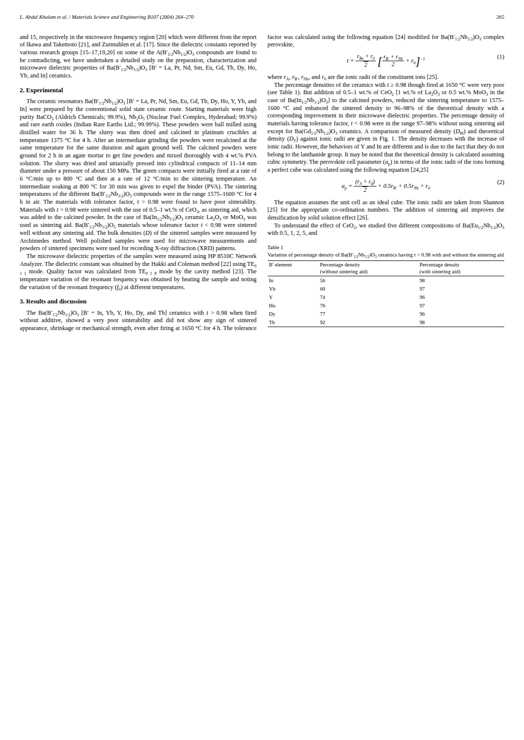L. Abdul Khalam et al. / Materials Science and Engineering B107 (2004) 264–270 265
and 15, respectively in the microwave frequency region [20] which were different from the report of Ikawa and Takemoto [21], and Zurmuhlen et al. [17]. Since the dielectric constants reported by various research groups [15–17,19,20] on some of the A(B′1/2Nb1/2)O3 compounds are found to be contradicting, we have undertaken a detailed study on the preparation, characterization and microwave dielectric properties of Ba(B′1/2Nb1/2)O3 [B′ = La, Pr, Nd, Sm, Eu, Gd, Tb, Dy, Ho, Yb, and In] ceramics.
2. Experimental
The ceramic resonators Ba(B′1/2Nb1/2)O3 [B′ = La, Pr, Nd, Sm, Eu, Gd, Tb, Dy, Ho, Y, Yb, and In] were prepared by the conventional solid state ceramic route. Starting materials were high purity BaCO3 (Aldrich Chemicals; 99.9%), Nb2O5 (Nuclear Fuel Complex, Hyderabad; 99.9%) and rare earth oxides (Indian Rare Earths Ltd.; 99.99%). These powders were ball milled using distilled water for 36 h. The slurry was then dried and calcined in platinum crucibles at temperature 1375 °C for 4 h. After an intermediate grinding the powders were recalcined at the same temperature for the same duration and again ground well. The calcined powders were ground for 2 h in an agate mortar to get fine powders and mixed thoroughly with 4 wt.% PVA solution. The slurry was dried and uniaxially pressed into cylindrical compacts of 11–14 mm diameter under a pressure of about 150 MPa. The green compacts were initially fired at a rate of 6 °C/min up to 800 °C and then at a rate of 12 °C/min to the sintering temperature. An intermediate soaking at 800 °C for 30 min was given to expel the binder (PVA). The sintering temperatures of the different Ba(B′1/2Nb1/2)O3 compounds were in the range 1575–1600 °C for 4 h in air. The materials with tolerance factor, t > 0.98 were found to have poor sinterablity. Materials with t > 0.98 were sintered with the use of 0.5–1 wt.% of CeO2, as sintering aid, which was added to the calcined powder. In the case of Ba(In1/2Nb1/2)O3 ceramic La2O3 or MoO3 was used as sintering aid. Ba(B′1/2Nb1/2)O3 materials whose tolerance factor t < 0.98 were sintered well without any sintering aid. The bulk densities (D) of the sintered samples were measured by Archimedes method. Well polished samples were used for microwave measurements and powders of sintered specimens were used for recording X-ray diffraction (XRD) patterns.
The microwave dielectric properties of the samples were measured using HP 8510C Network Analyzer. The dielectric constant was obtained by the Hakki and Coleman method [22] using TE0 1 1 mode. Quality factor was calculated from TE0 1 8 mode by the cavity method [23]. The temperature variation of the resonant frequency was obtained by heating the sample and noting the variation of the resonant frequency (f0) at different temperatures.
3. Results and discussion
The Ba(B′1/2Nb1/2)O3 [B′ = In, Yb, Y, Ho, Dy, and Tb] ceramics with t > 0.98 when fired without additive, showed a very poor sinterability and did not show any sign of sintered appearance, shrinkage or mechanical strength, even after firing at 1650 °C for 4 h. The tolerance factor was calculated using the following equation [24] modified for Ba(B′1/2Nb1/2)O3 complex perovskite,
t = rBa + r02 [rB′ + rNb 2 + r0]−1 (1)
where rA, rB′, rNb, and r0 are the ionic radii of the constituent ions [25].
The percentage densities of the ceramics with t ≥ 0.98 though fired at 1650 °C were very poor (see Table 1). But addition of 0.5–1 wt.% of CeO2 [1 wt.% of La2O3 or 0.5 wt.% MoO3 in the case of Ba(In1/2Nb1/2)O3] to the calcined powders, reduced the sintering temperature to 1575–1600 °C and enhanced the sintered density to 96–98% of the theoretical density with a corresponding improvement in their microwave dielectric properties. The percentage density of materials having tolerance factor, t < 0.98 were in the range 97–98% without using sintering aid except for Ba(Gd1/2Nb1/2)O3 ceramics. A comparison of measured density (DM) and theoretical density (DT) against ionic radii are given in Fig. 1. The density decreases with the increase of ionic radii. However, the behaviors of Y and In are different and is due to the fact that they do not belong to the lanthanide group. It may be noted that the theoretical density is calculated assuming cubic symmetry. The perovskite cell parameter (ap) in terms of the ionic radii of the ions forming a perfect cube was calculated using the following equation [24,25]
ap = (rA + r0) 2 + 0.5rB′ + 0.5rNb + r0 (2)
The equation assumes the unit cell as an ideal cube. The ionic radii are taken from Shannon [25] for the appropriate co-ordination numbers. The addition of sintering aid improves the densification by solid solution effect [26].
To understand the effect of CeO2, we studied five different compositions of Ba(Eu1/2Nb1/2)O3 with 0.5, 1, 2, 5, and
Table 1
Variation of percentage density of Ba(B′1/2Nb1/2)O3 ceramics having t > 0.98 with and without the sintering aid
| B′ element | Percentage density (without sintering aid) | Percentage density (with sintering aid) |
| --- | --- | --- |
| In | 56 | 98 |
| Yb | 60 | 97 |
| Y | 74 | 96 |
| Ho | 76 | 97 |
| Dy | 77 | 96 |
| Tb | 92 | 98 |